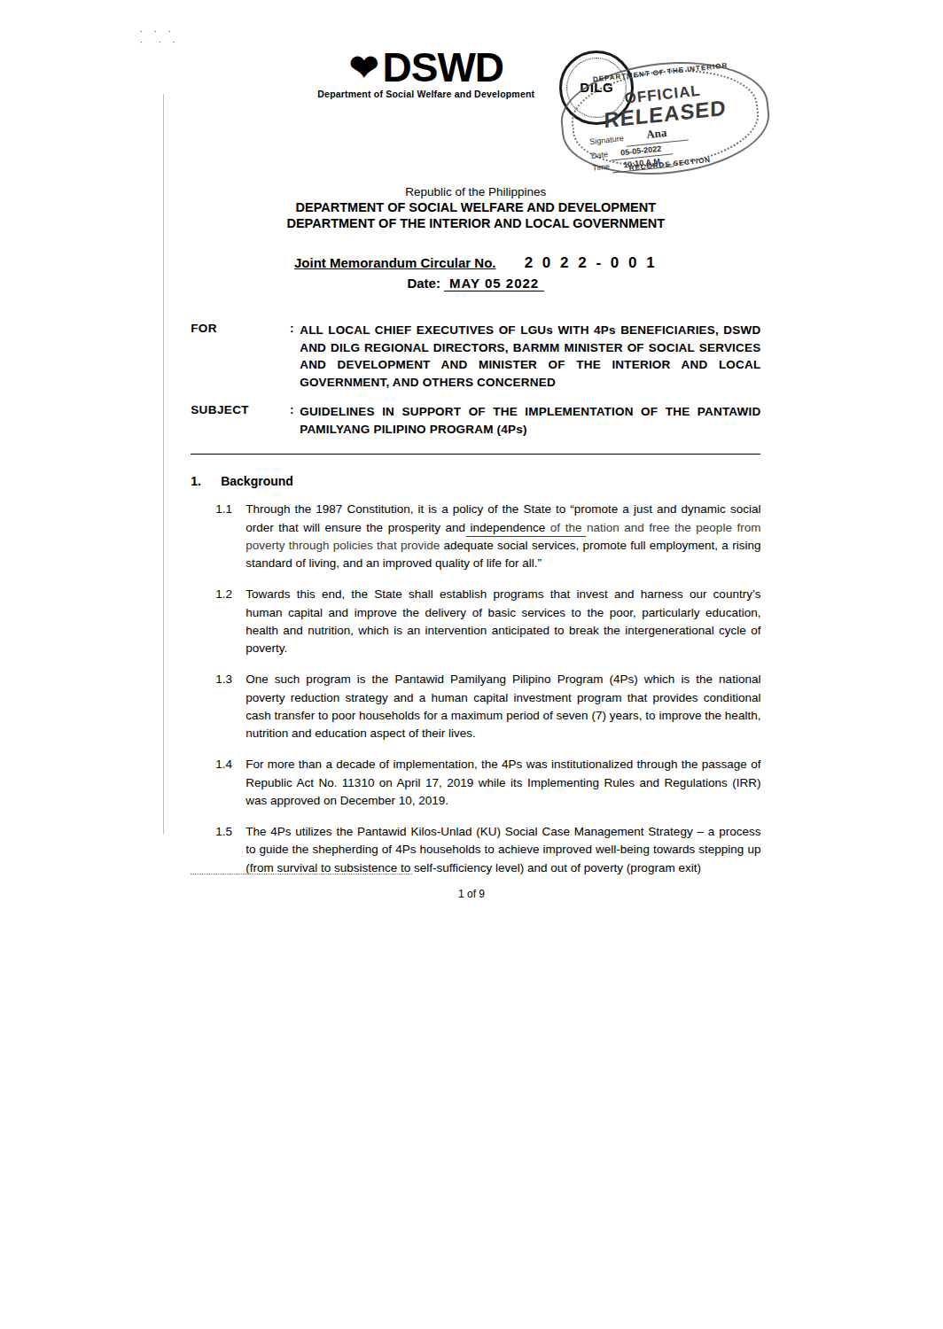· · ·
· · ·
❤DSWD
Department of Social Welfare and Development
DILG
DEPARTMENT OF THE INTERIOR
OFFICIAL
RELEASED
Signature Ana
Date 05-05-2022
Time 10:10 A.M.
RECORDS SECTION
Republic of the Philippines
DEPARTMENT OF SOCIAL WELFARE AND DEVELOPMENT
DEPARTMENT OF THE INTERIOR AND LOCAL GOVERNMENT
Joint Memorandum Circular No. 2 0 2 2 - 0 0 1
Date: MAY 05 2022
| FOR | : | ALL LOCAL CHIEF EXECUTIVES OF LGUs WITH 4Ps BENEFICIARIES, DSWD AND DILG REGIONAL DIRECTORS, BARMM MINISTER OF SOCIAL SERVICES AND DEVELOPMENT AND MINISTER OF THE INTERIOR AND LOCAL GOVERNMENT, AND OTHERS CONCERNED |
| SUBJECT | : | GUIDELINES IN SUPPORT OF THE IMPLEMENTATION OF THE PANTAWID PAMILYANG PILIPINO PROGRAM (4Ps) |
1. Background
1.1 Through the 1987 Constitution, it is a policy of the State to “promote a just and dynamic social order that will ensure the prosperity and independence of the nation and free the people from poverty through policies that provide adequate social services, promote full employment, a rising standard of living, and an improved quality of life for all.”
1.2 Towards this end, the State shall establish programs that invest and harness our country’s human capital and improve the delivery of basic services to the poor, particularly education, health and nutrition, which is an intervention anticipated to break the intergenerational cycle of poverty.
1.3 One such program is the Pantawid Pamilyang Pilipino Program (4Ps) which is the national poverty reduction strategy and a human capital investment program that provides conditional cash transfer to poor households for a maximum period of seven (7) years, to improve the health, nutrition and education aspect of their lives.
1.4 For more than a decade of implementation, the 4Ps was institutionalized through the passage of Republic Act No. 11310 on April 17, 2019 while its Implementing Rules and Regulations (IRR) was approved on December 10, 2019.
1.5 The 4Ps utilizes the Pantawid Kilos-Unlad (KU) Social Case Management Strategy – a process to guide the shepherding of 4Ps households to achieve improved well-being towards stepping up (from survival to subsistence to self-sufficiency level) and out of poverty (program exit)
1 of 9